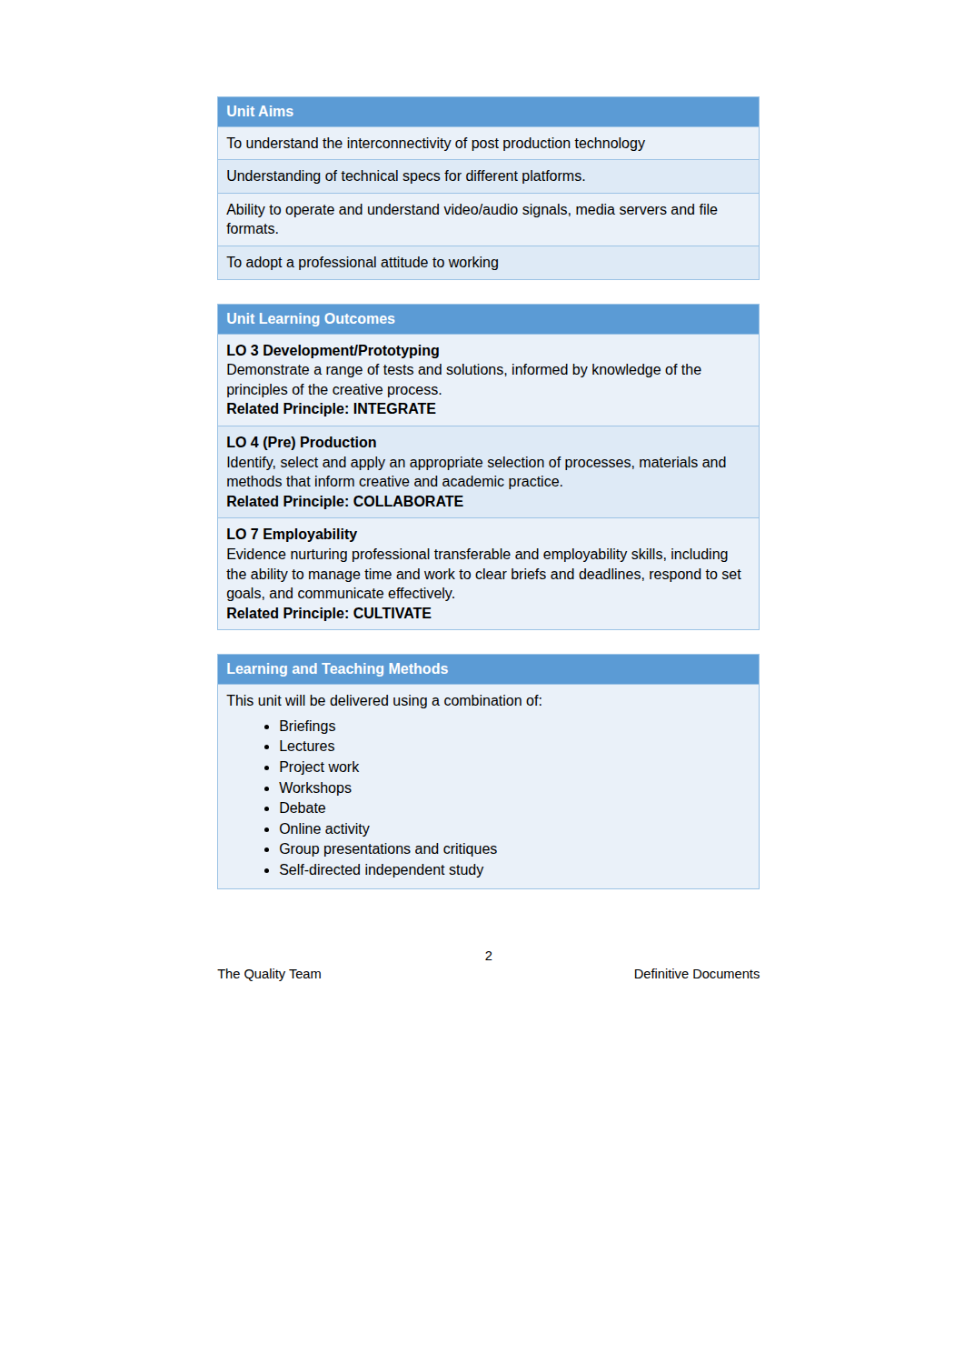| Unit Aims |
| --- |
| To understand the interconnectivity of post production technology |
| Understanding of technical specs for different platforms. |
| Ability to operate and understand video/audio signals, media servers and file formats. |
| To adopt a professional attitude to working |
| Unit Learning Outcomes |
| --- |
| LO 3 Development/Prototyping Demonstrate a range of tests and solutions, informed by knowledge of the principles of the creative process. Related Principle: INTEGRATE |
| LO 4 (Pre) Production Identify, select and apply an appropriate selection of processes, materials and methods that inform creative and academic practice. Related Principle: COLLABORATE |
| LO 7 Employability Evidence nurturing professional transferable and employability skills, including the ability to manage time and work to clear briefs and deadlines, respond to set goals, and communicate effectively. Related Principle: CULTIVATE |
| Learning and Teaching Methods |
| --- |
| This unit will be delivered using a combination of: Briefings Lectures Project work Workshops Debate Online activity Group presentations and critiques Self-directed independent study |
2
The Quality Team Definitive Documents